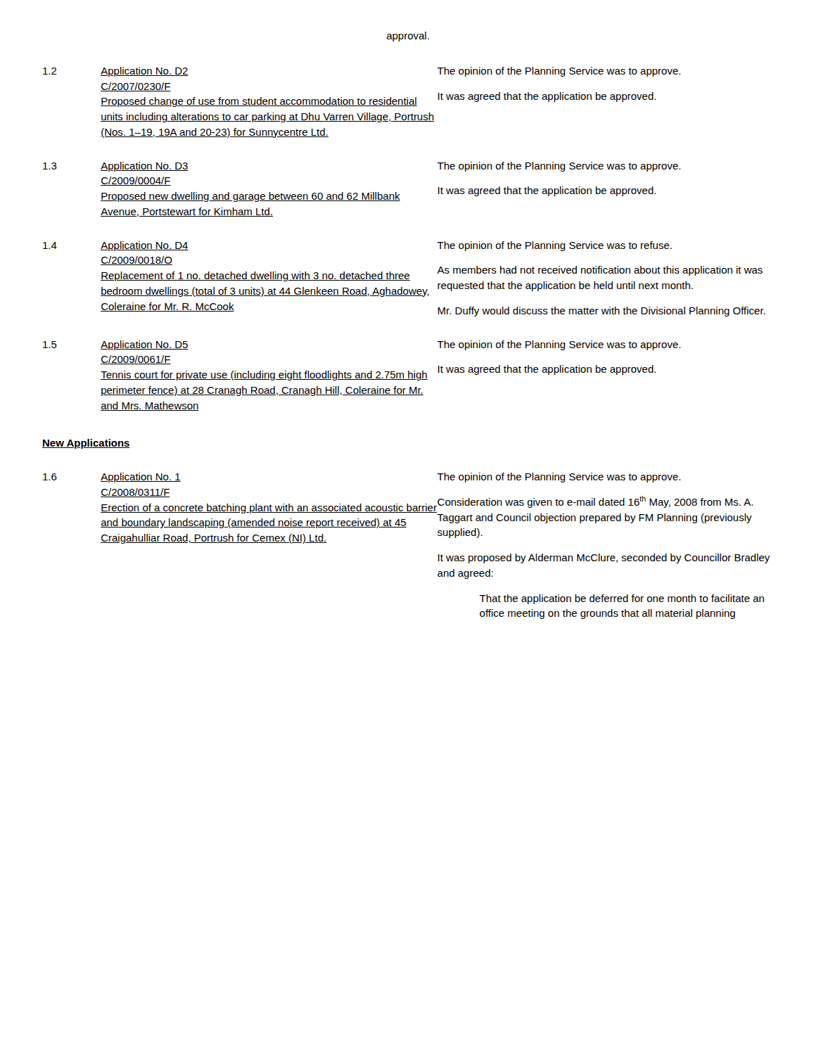approval.
| 1.2 | Application No. D2 C/2007/0230/F Proposed change of use from student accommodation to residential units including alterations to car parking at Dhu Varren Village, Portrush (Nos. 1–19, 19A and 20-23) for Sunnycentre Ltd. | The opinion of the Planning Service was to approve. It was agreed that the application be approved. |
| 1.3 | Application No. D3 C/2009/0004/F Proposed new dwelling and garage between 60 and 62 Millbank Avenue, Portstewart for Kimham Ltd. | The opinion of the Planning Service was to approve. It was agreed that the application be approved. |
| 1.4 | Application No. D4 C/2009/0018/O Replacement of 1 no. detached dwelling with 3 no. detached three bedroom dwellings (total of 3 units) at 44 Glenkeen Road, Aghadowey, Coleraine for Mr. R. McCook | The opinion of the Planning Service was to refuse. As members had not received notification about this application it was requested that the application be held until next month. Mr. Duffy would discuss the matter with the Divisional Planning Officer. |
| 1.5 | Application No. D5 C/2009/0061/F Tennis court for private use (including eight floodlights and 2.75m high perimeter fence) at 28 Cranagh Road, Cranagh Hill, Coleraine for Mr. and Mrs. Mathewson | The opinion of the Planning Service was to approve. It was agreed that the application be approved. |
New Applications
| 1.6 | Application No. 1 C/2008/0311/F Erection of a concrete batching plant with an associated acoustic barrier and boundary landscaping (amended noise report received) at 45 Craigahulliar Road, Portrush for Cemex (NI) Ltd. | The opinion of the Planning Service was to approve. Consideration was given to e-mail dated 16 th May, 2008 from Ms. A. Taggart and Council objection prepared by FM Planning (previously supplied). It was proposed by Alderman McClure, seconded by Councillor Bradley and agreed: That the application be deferred for one month to facilitate an office meeting on the grounds that all material planning |